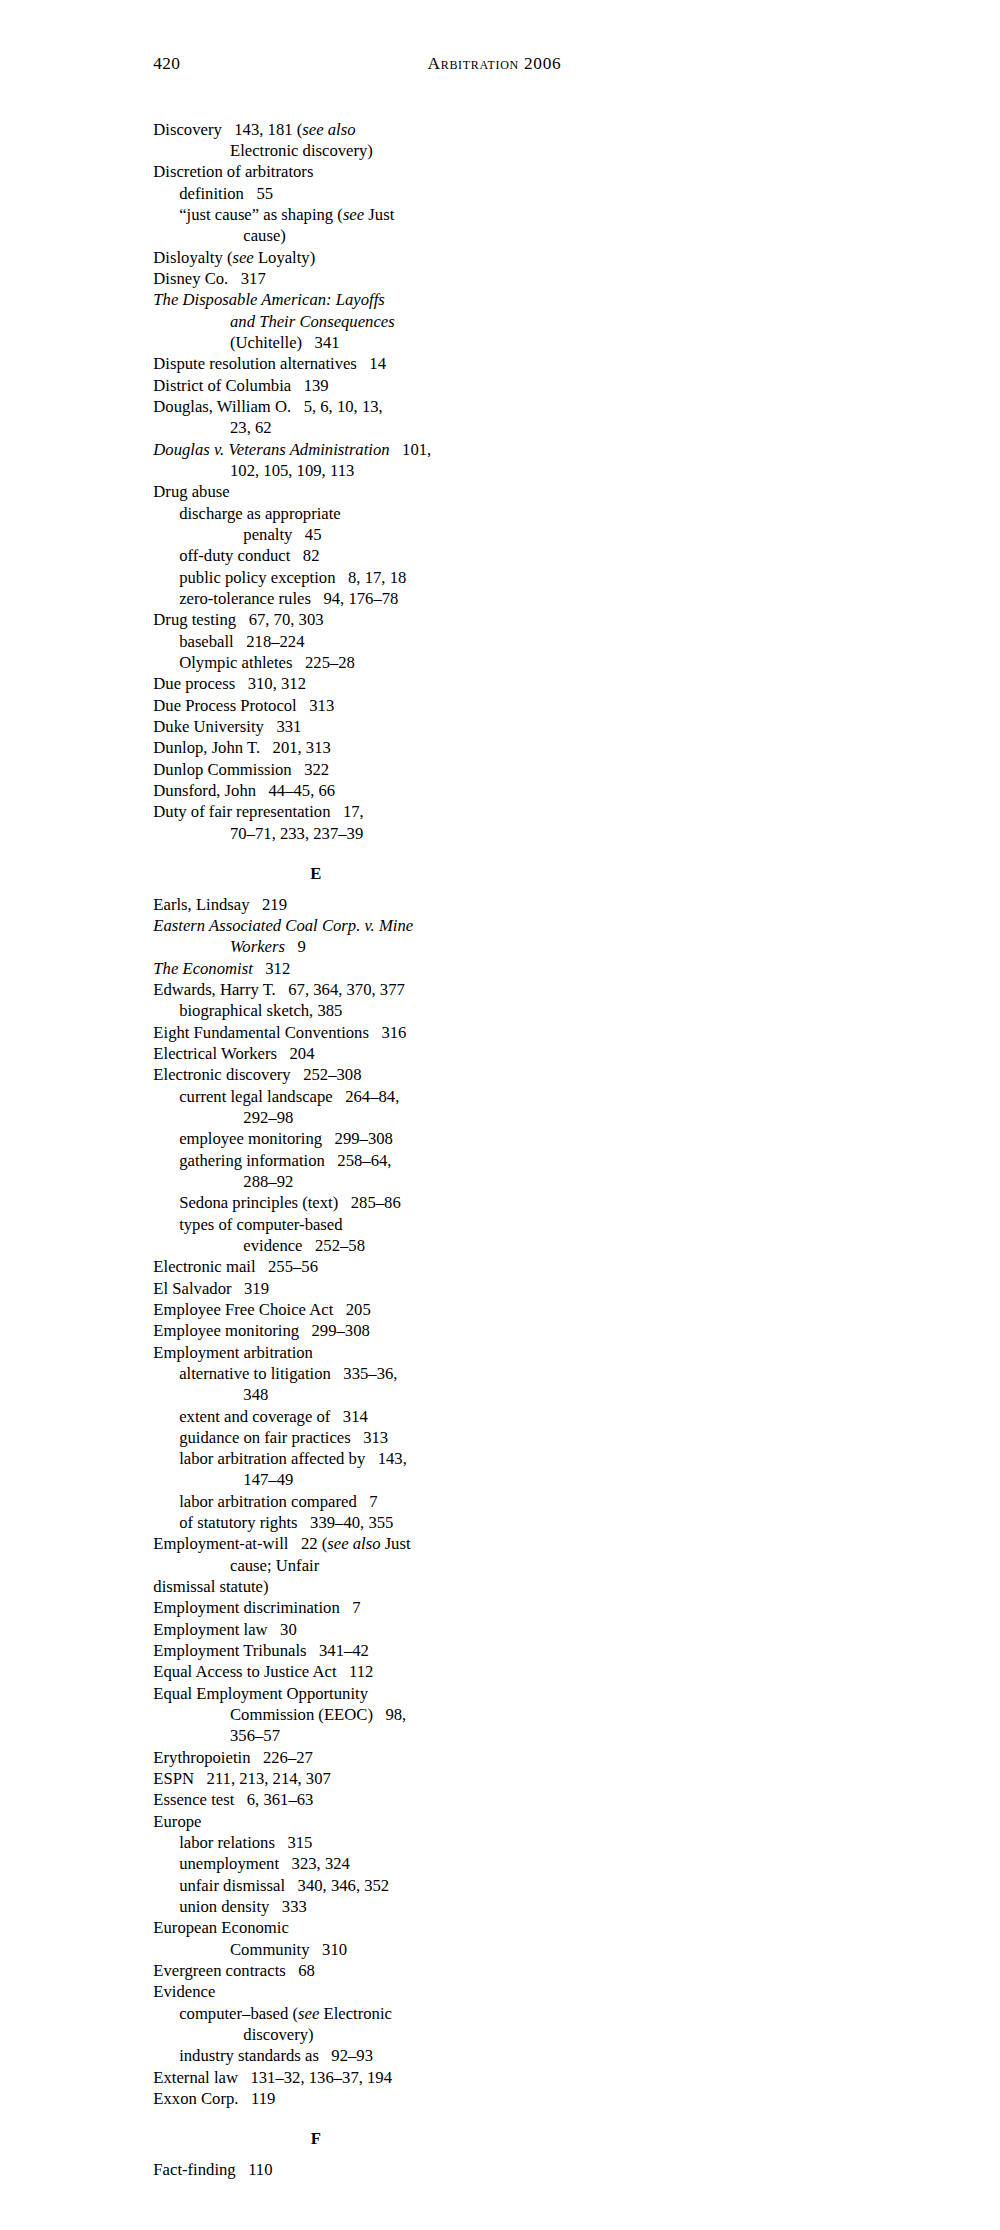420
Arbitration 2006
Discovery 143, 181 (see also
Electronic discovery)
Discretion of arbitrators
definition 55
“just cause” as shaping (see Just
cause)
Disloyalty (see Loyalty)
Disney Co. 317
The Disposable American: Layoffs
and Their Consequences
(Uchitelle) 341
Dispute resolution alternatives 14
District of Columbia 139
Douglas, William O. 5, 6, 10, 13,
23, 62
Douglas v. Veterans Administration 101,
102, 105, 109, 113
Drug abuse
discharge as appropriate
penalty 45
off-duty conduct 82
public policy exception 8, 17, 18
zero-tolerance rules 94, 176–78
Drug testing 67, 70, 303
baseball 218–224
Olympic athletes 225–28
Due process 310, 312
Due Process Protocol 313
Duke University 331
Dunlop, John T. 201, 313
Dunlop Commission 322
Dunsford, John 44–45, 66
Duty of fair representation 17,
70–71, 233, 237–39
E
Earls, Lindsay 219
Eastern Associated Coal Corp. v. Mine
Workers 9
The Economist 312
Edwards, Harry T. 67, 364, 370, 377
biographical sketch, 385
Eight Fundamental Conventions 316
Electrical Workers 204
Electronic discovery 252–308
current legal landscape 264–84,
292–98
employee monitoring 299–308
gathering information 258–64,
288–92
Sedona principles (text) 285–86
types of computer-based
evidence 252–58
Electronic mail 255–56
El Salvador 319
Employee Free Choice Act 205
Employee monitoring 299–308
Employment arbitration
alternative to litigation 335–36,
348
extent and coverage of 314
guidance on fair practices 313
labor arbitration affected by 143,
147–49
labor arbitration compared 7
of statutory rights 339–40, 355
Employment-at-will 22 (see also Just
cause; Unfair
dismissal statute)
Employment discrimination 7
Employment law 30
Employment Tribunals 341–42
Equal Access to Justice Act 112
Equal Employment Opportunity
Commission (EEOC) 98,
356–57
Erythropoietin 226–27
ESPN 211, 213, 214, 307
Essence test 6, 361–63
Europe
labor relations 315
unemployment 323, 324
unfair dismissal 340, 346, 352
union density 333
European Economic
Community 310
Evergreen contracts 68
Evidence
computer–based (see Electronic
discovery)
industry standards as 92–93
External law 131–32, 136–37, 194
Exxon Corp. 119
F
Fact-finding 110